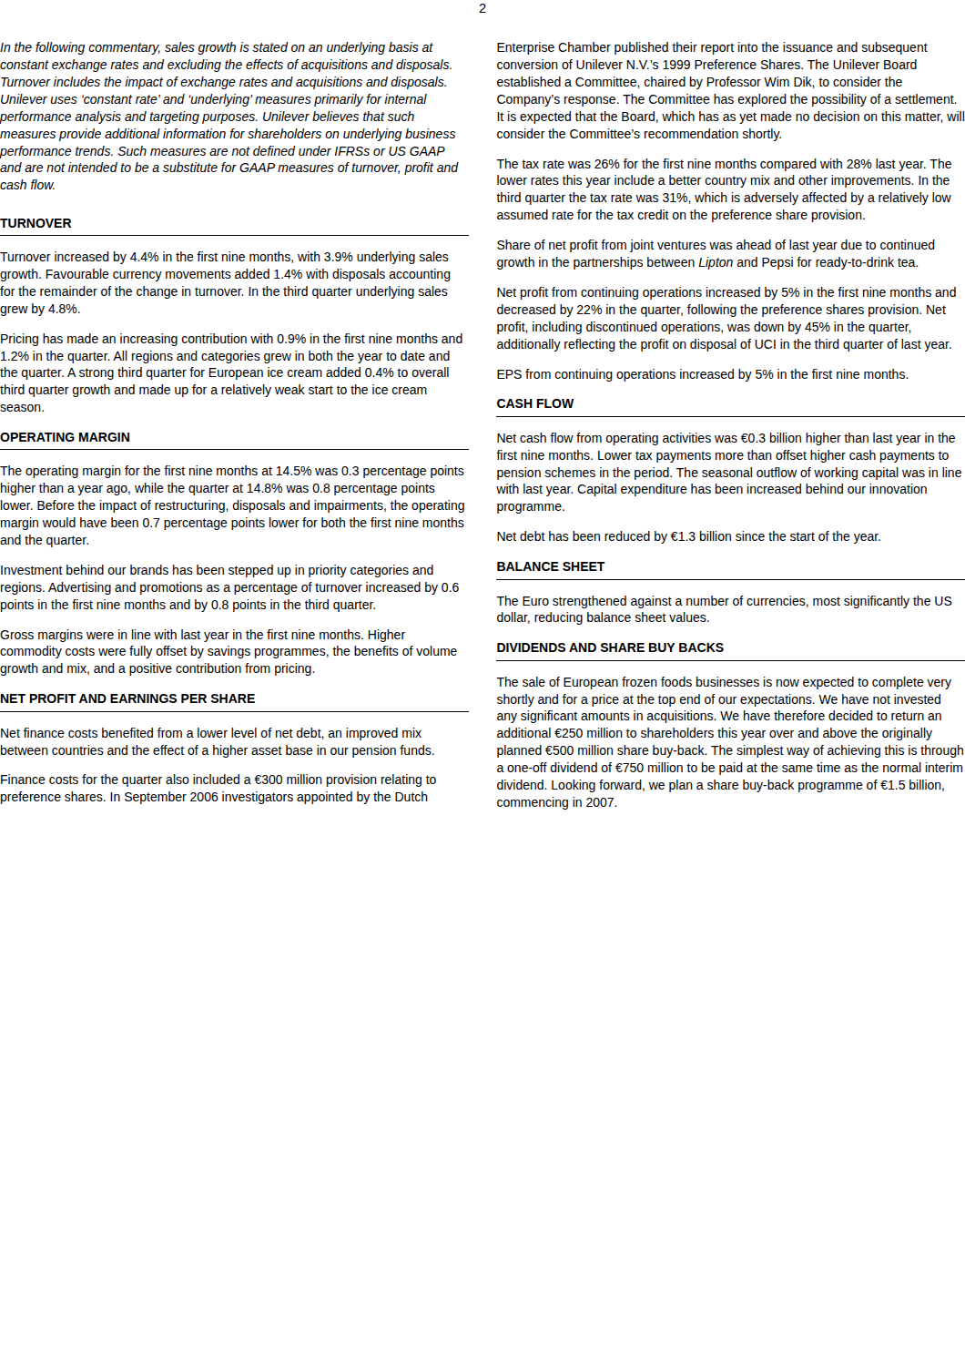2
In the following commentary, sales growth is stated on an underlying basis at constant exchange rates and excluding the effects of acquisitions and disposals. Turnover includes the impact of exchange rates and acquisitions and disposals. Unilever uses ‘constant rate’ and ‘underlying’ measures primarily for internal performance analysis and targeting purposes. Unilever believes that such measures provide additional information for shareholders on underlying business performance trends. Such measures are not defined under IFRSs or US GAAP and are not intended to be a substitute for GAAP measures of turnover, profit and cash flow.
Turnover
Turnover increased by 4.4% in the first nine months, with 3.9% underlying sales growth. Favourable currency movements added 1.4% with disposals accounting for the remainder of the change in turnover. In the third quarter underlying sales grew by 4.8%.
Pricing has made an increasing contribution with 0.9% in the first nine months and 1.2% in the quarter. All regions and categories grew in both the year to date and the quarter. A strong third quarter for European ice cream added 0.4% to overall third quarter growth and made up for a relatively weak start to the ice cream season.
Operating Margin
The operating margin for the first nine months at 14.5% was 0.3 percentage points higher than a year ago, while the quarter at 14.8% was 0.8 percentage points lower. Before the impact of restructuring, disposals and impairments, the operating margin would have been 0.7 percentage points lower for both the first nine months and the quarter.
Investment behind our brands has been stepped up in priority categories and regions. Advertising and promotions as a percentage of turnover increased by 0.6 points in the first nine months and by 0.8 points in the third quarter.
Gross margins were in line with last year in the first nine months. Higher commodity costs were fully offset by savings programmes, the benefits of volume growth and mix, and a positive contribution from pricing.
Net Profit and Earnings Per Share
Net finance costs benefited from a lower level of net debt, an improved mix between countries and the effect of a higher asset base in our pension funds.
Finance costs for the quarter also included a €300 million provision relating to preference shares. In September 2006 investigators appointed by the Dutch Enterprise Chamber published their report into the issuance and subsequent conversion of Unilever N.V.’s 1999 Preference Shares. The Unilever Board established a Committee, chaired by Professor Wim Dik, to consider the Company’s response. The Committee has explored the possibility of a settlement. It is expected that the Board, which has as yet made no decision on this matter, will consider the Committee’s recommendation shortly.
The tax rate was 26% for the first nine months compared with 28% last year. The lower rates this year include a better country mix and other improvements. In the third quarter the tax rate was 31%, which is adversely affected by a relatively low assumed rate for the tax credit on the preference share provision.
Share of net profit from joint ventures was ahead of last year due to continued growth in the partnerships between Lipton and Pepsi for ready-to-drink tea.
Net profit from continuing operations increased by 5% in the first nine months and decreased by 22% in the quarter, following the preference shares provision. Net profit, including discontinued operations, was down by 45% in the quarter, additionally reflecting the profit on disposal of UCI in the third quarter of last year.
EPS from continuing operations increased by 5% in the first nine months.
Cash Flow
Net cash flow from operating activities was €0.3 billion higher than last year in the first nine months. Lower tax payments more than offset higher cash payments to pension schemes in the period. The seasonal outflow of working capital was in line with last year. Capital expenditure has been increased behind our innovation programme.
Net debt has been reduced by €1.3 billion since the start of the year.
Balance Sheet
The Euro strengthened against a number of currencies, most significantly the US dollar, reducing balance sheet values.
Dividends and Share Buy Backs
The sale of European frozen foods businesses is now expected to complete very shortly and for a price at the top end of our expectations. We have not invested any significant amounts in acquisitions. We have therefore decided to return an additional €250 million to shareholders this year over and above the originally planned €500 million share buy-back. The simplest way of achieving this is through a one-off dividend of €750 million to be paid at the same time as the normal interim dividend. Looking forward, we plan a share buy-back programme of €1.5 billion, commencing in 2007.